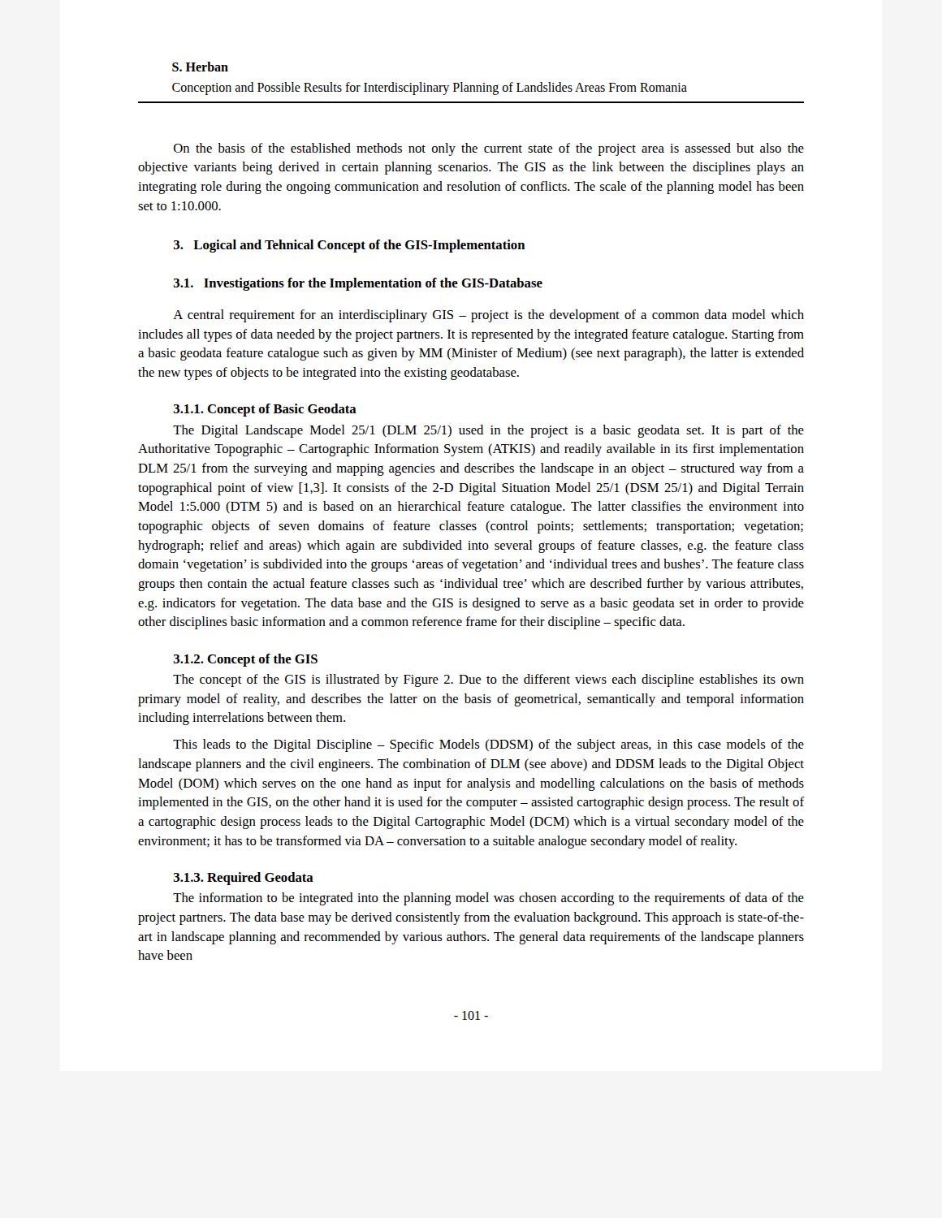S. Herban
Conception and Possible Results for Interdisciplinary Planning of Landslides Areas From Romania
On the basis of the established methods not only the current state of the project area is assessed but also the objective variants being derived in certain planning scenarios. The GIS as the link between the disciplines plays an integrating role during the ongoing communication and resolution of conflicts. The scale of the planning model has been set to 1:10.000.
3. Logical and Tehnical Concept of the GIS-Implementation
3.1. Investigations for the Implementation of the GIS-Database
A central requirement for an interdisciplinary GIS – project is the development of a common data model which includes all types of data needed by the project partners. It is represented by the integrated feature catalogue. Starting from a basic geodata feature catalogue such as given by MM (Minister of Medium) (see next paragraph), the latter is extended the new types of objects to be integrated into the existing geodatabase.
3.1.1. Concept of Basic Geodata
The Digital Landscape Model 25/1 (DLM 25/1) used in the project is a basic geodata set. It is part of the Authoritative Topographic – Cartographic Information System (ATKIS) and readily available in its first implementation DLM 25/1 from the surveying and mapping agencies and describes the landscape in an object – structured way from a topographical point of view [1,3]. It consists of the 2-D Digital Situation Model 25/1 (DSM 25/1) and Digital Terrain Model 1:5.000 (DTM 5) and is based on an hierarchical feature catalogue. The latter classifies the environment into topographic objects of seven domains of feature classes (control points; settlements; transportation; vegetation; hydrograph; relief and areas) which again are subdivided into several groups of feature classes, e.g. the feature class domain ‘vegetation’ is subdivided into the groups ‘areas of vegetation’ and ‘individual trees and bushes’. The feature class groups then contain the actual feature classes such as ‘individual tree’ which are described further by various attributes, e.g. indicators for vegetation. The data base and the GIS is designed to serve as a basic geodata set in order to provide other disciplines basic information and a common reference frame for their discipline – specific data.
3.1.2. Concept of the GIS
The concept of the GIS is illustrated by Figure 2. Due to the different views each discipline establishes its own primary model of reality, and describes the latter on the basis of geometrical, semantically and temporal information including interrelations between them.
This leads to the Digital Discipline – Specific Models (DDSM) of the subject areas, in this case models of the landscape planners and the civil engineers. The combination of DLM (see above) and DDSM leads to the Digital Object Model (DOM) which serves on the one hand as input for analysis and modelling calculations on the basis of methods implemented in the GIS, on the other hand it is used for the computer – assisted cartographic design process. The result of a cartographic design process leads to the Digital Cartographic Model (DCM) which is a virtual secondary model of the environment; it has to be transformed via DA – conversation to a suitable analogue secondary model of reality.
3.1.3. Required Geodata
The information to be integrated into the planning model was chosen according to the requirements of data of the project partners. The data base may be derived consistently from the evaluation background. This approach is state-of-the-art in landscape planning and recommended by various authors. The general data requirements of the landscape planners have been
- 101 -